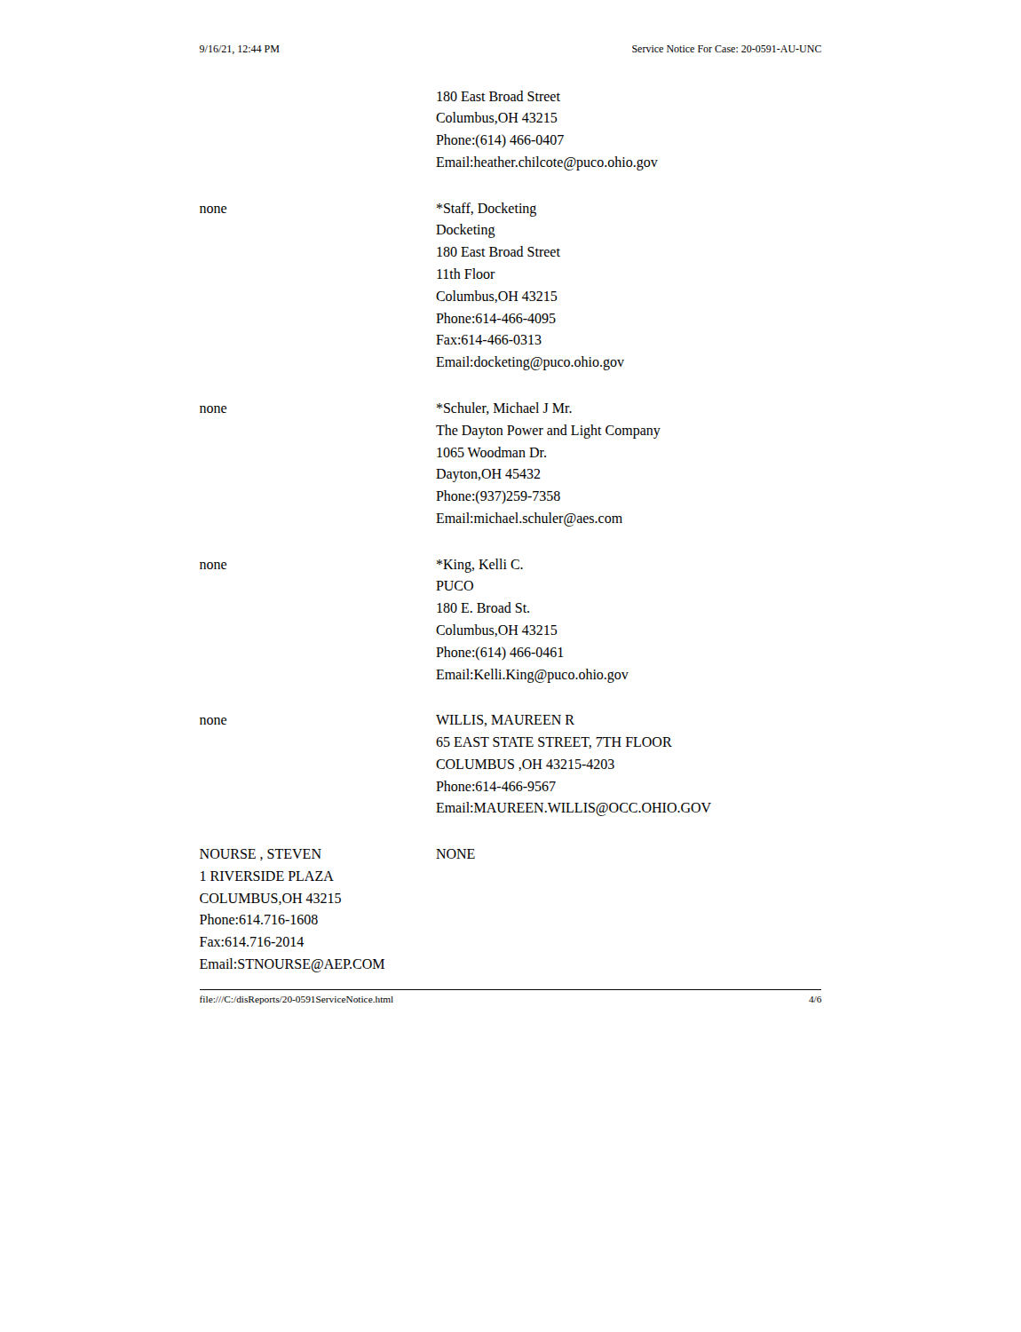9/16/21, 12:44 PM
Service Notice For Case: 20-0591-AU-UNC
180 East Broad Street
Columbus,OH 43215
Phone:(614) 466-0407
Email:heather.chilcote@puco.ohio.gov
| none | *Staff, Docketing Docketing 180 East Broad Street 11th Floor Columbus,OH 43215 Phone:614-466-4095 Fax:614-466-0313 Email:docketing@puco.ohio.gov |
| none | *Schuler, Michael J Mr. The Dayton Power and Light Company 1065 Woodman Dr. Dayton,OH 45432 Phone:(937)259-7358 Email:michael.schuler@aes.com |
| none | *King, Kelli C. PUCO 180 E. Broad St. Columbus,OH 43215 Phone:(614) 466-0461 Email:Kelli.King@puco.ohio.gov |
| none | WILLIS, MAUREEN R 65 EAST STATE STREET, 7TH FLOOR COLUMBUS ,OH 43215-4203 Phone:614-466-9567 Email:MAUREEN.WILLIS@OCC.OHIO.GOV |
| NOURSE , STEVEN 1 RIVERSIDE PLAZA COLUMBUS,OH 43215 Phone:614.716-1608 Fax:614.716-2014 Email:STNOURSE@AEP.COM | NONE |
file:///C:/disReports/20-0591ServiceNotice.html
4/6